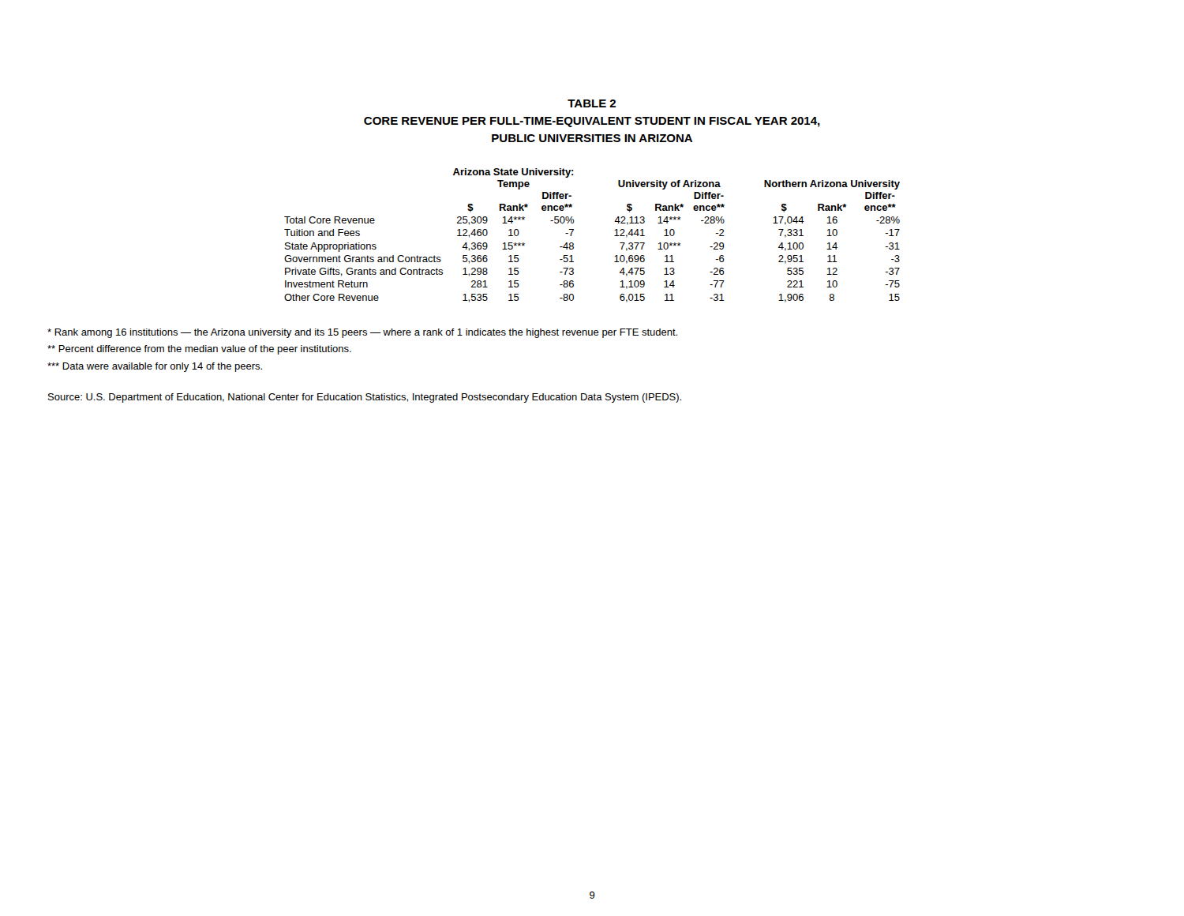TABLE 2
CORE REVENUE PER FULL-TIME-EQUIVALENT STUDENT IN FISCAL YEAR 2014,
PUBLIC UNIVERSITIES IN ARIZONA
| | Arizona State University: | | | | |
| --- | --- | --- | --- | --- | --- |
| | Tempe | | University of Arizona | | Northern Arizona University |
| | | | Differ- | | | | Differ- | | | | Differ- |
| | $ | Rank* | ence** | | $ | Rank* | ence** | | $ | Rank* | ence** |
| Total Core Revenue | 25,309 | 14*** | -50% | | 42,113 | 14*** | -28% | | 17,044 | 16 | -28% |
| Tuition and Fees | 12,460 | 10 | -7 | | 12,441 | 10 | -2 | | 7,331 | 10 | -17 |
| State Appropriations | 4,369 | 15*** | -48 | | 7,377 | 10*** | -29 | | 4,100 | 14 | -31 |
| Government Grants and Contracts | 5,366 | 15 | -51 | | 10,696 | 11 | -6 | | 2,951 | 11 | -3 |
| Private Gifts, Grants and Contracts | 1,298 | 15 | -73 | | 4,475 | 13 | -26 | | 535 | 12 | -37 |
| Investment Return | 281 | 15 | -86 | | 1,109 | 14 | -77 | | 221 | 10 | -75 |
| Other Core Revenue | 1,535 | 15 | -80 | | 6,015 | 11 | -31 | | 1,906 | 8 | 15 |
* Rank among 16 institutions — the Arizona university and its 15 peers — where a rank of 1 indicates the highest revenue per FTE student.
** Percent difference from the median value of the peer institutions.
*** Data were available for only 14 of the peers.
Source: U.S. Department of Education, National Center for Education Statistics, Integrated Postsecondary Education Data System (IPEDS).
9